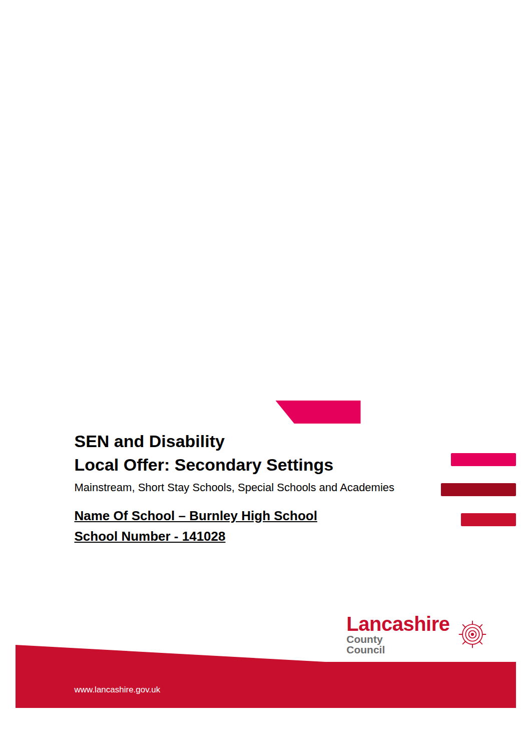SEN and Disability
Local Offer: Secondary Settings
Mainstream, Short Stay Schools, Special Schools and Academies
Name Of School – Burnley High School
School Number - 141028
Lancashire County Council
www.lancashire.gov.uk